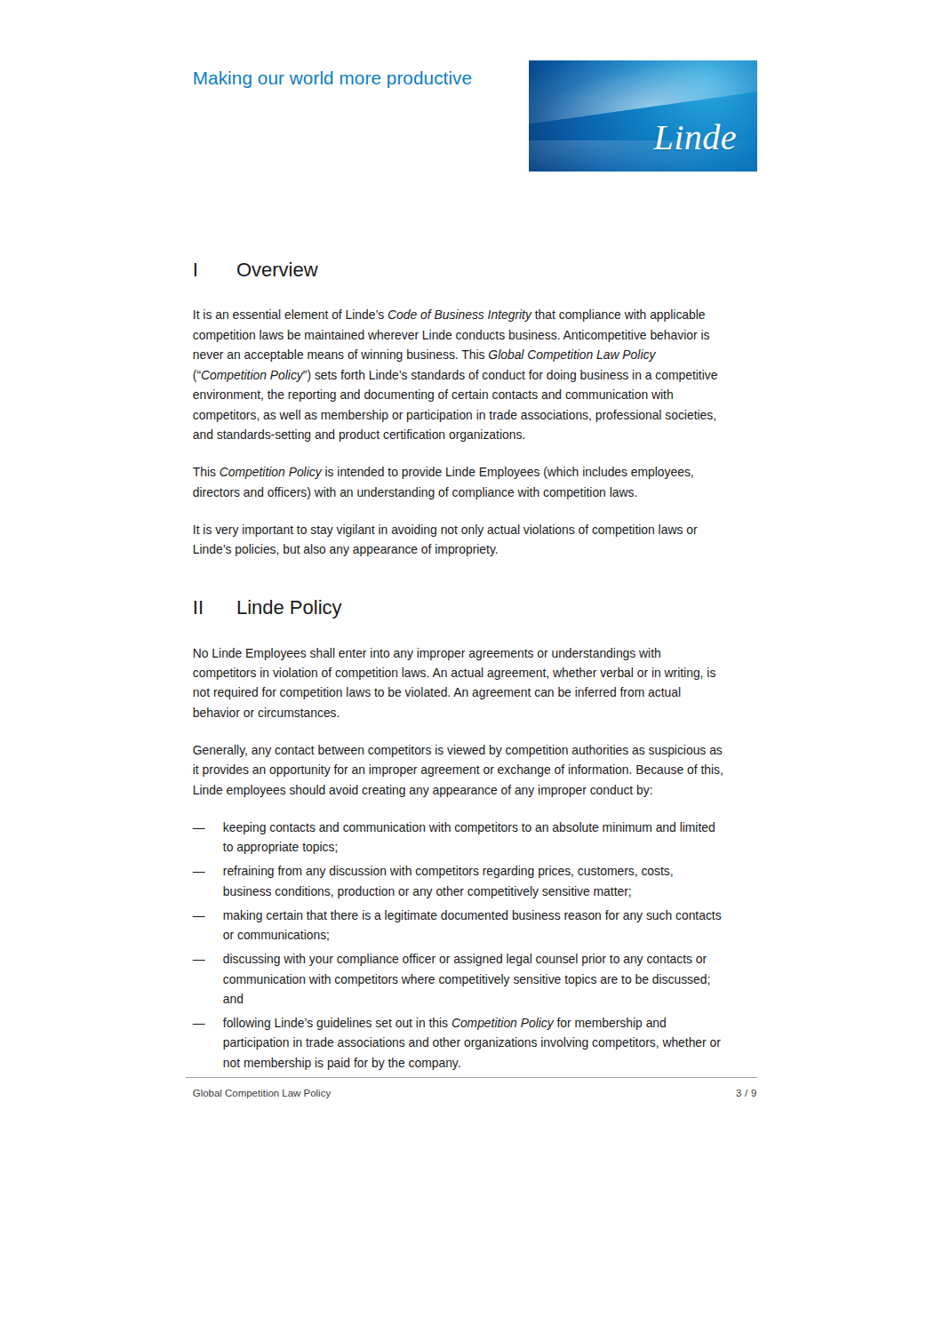Making our world more productive
Linde
IOverview
It is an essential element of Linde’s Code of Business Integrity that compliance with applicable competition laws be maintained wherever Linde conducts business. Anticompetitive behavior is never an acceptable means of winning business. This Global Competition Law Policy (“Competition Policy”) sets forth Linde’s standards of conduct for doing business in a competitive environment, the reporting and documenting of certain contacts and communication with competitors, as well as membership or participation in trade associations, professional societies, and standards-setting and product certification organizations.
This Competition Policy is intended to provide Linde Employees (which includes employees, directors and officers) with an understanding of compliance with competition laws.
It is very important to stay vigilant in avoiding not only actual violations of competition laws or Linde’s policies, but also any appearance of impropriety.
II Linde Policy
No Linde Employees shall enter into any improper agreements or understandings with competitors in violation of competition laws. An actual agreement, whether verbal or in writing, is not required for competition laws to be violated. An agreement can be inferred from actual behavior or circumstances.
Generally, any contact between competitors is viewed by competition authorities as suspicious as it provides an opportunity for an improper agreement or exchange of information. Because of this, Linde employees should avoid creating any appearance of any improper conduct by:
keeping contacts and communication with competitors to an absolute minimum and limited to appropriate topics;
refraining from any discussion with competitors regarding prices, customers, costs, business conditions, production or any other competitively sensitive matter;
making certain that there is a legitimate documented business reason for any such contacts or communications;
discussing with your compliance officer or assigned legal counsel prior to any contacts or communication with competitors where competitively sensitive topics are to be discussed; and
following Linde’s guidelines set out in this Competition Policy for membership and participation in trade associations and other organizations involving competitors, whether or not membership is paid for by the company.
Global Competition Law Policy
3 / 9